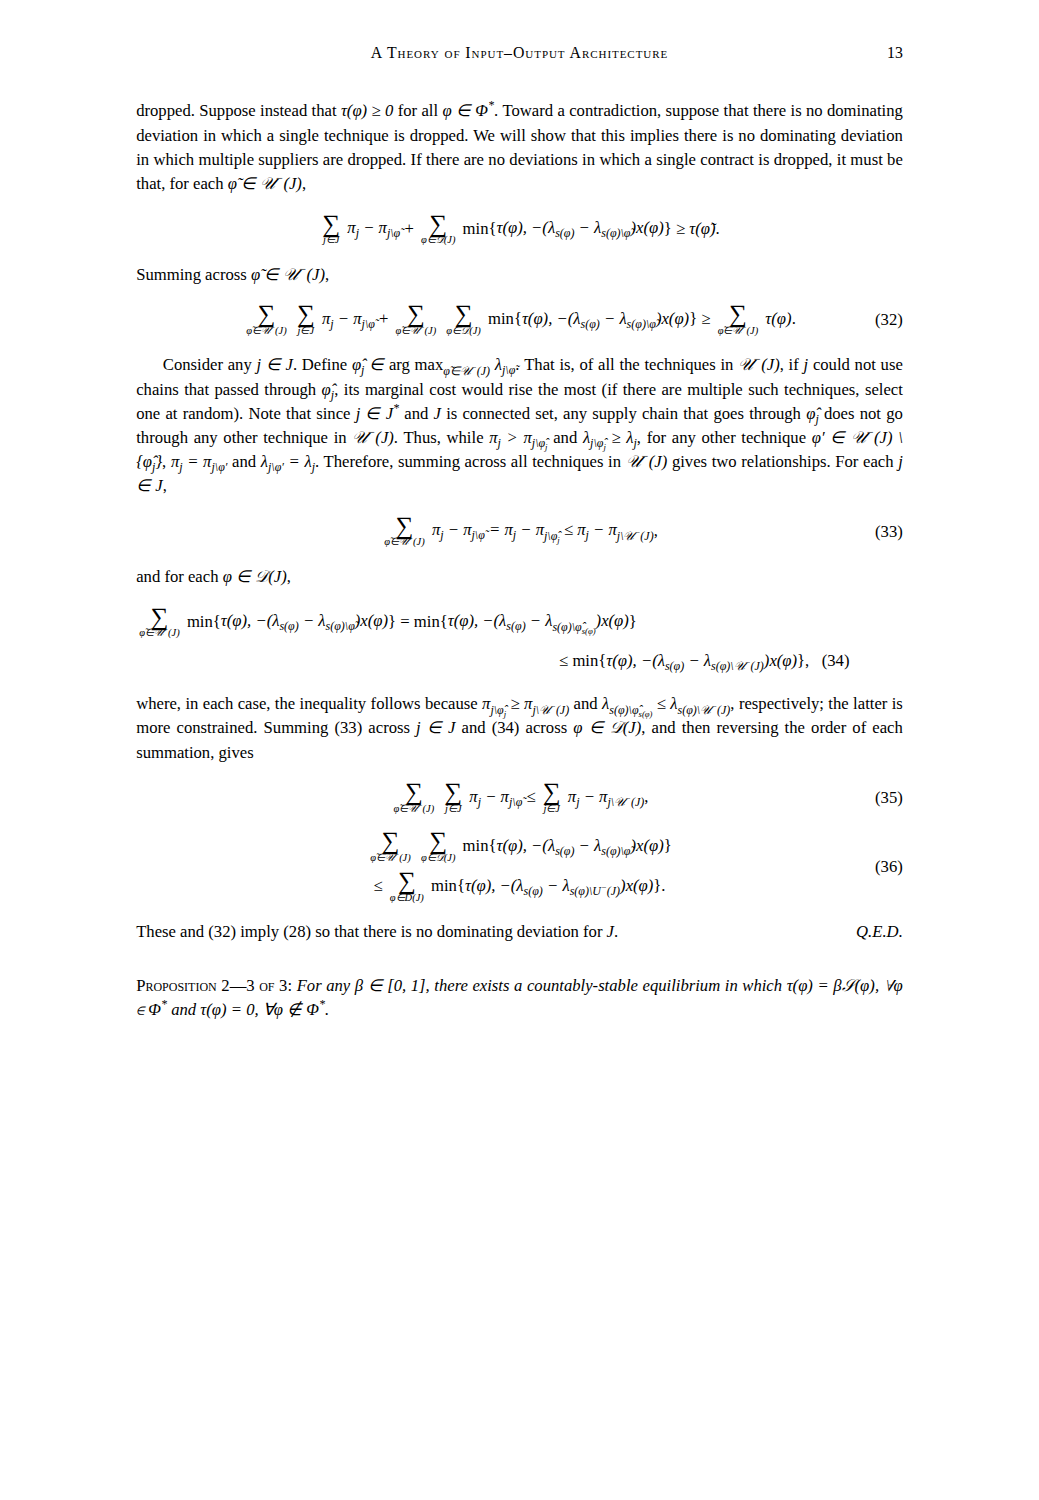A Theory of Input–Output Architecture 13
dropped. Suppose instead that τ(φ) ≥ 0 for all φ ∈ Φ*. Toward a contradiction, suppose that there is no dominating deviation in which a single technique is dropped. We will show that this implies there is no dominating deviation in which multiple suppliers are dropped. If there are no deviations in which a single contract is dropped, it must be that, for each φ̃ ∈ 𝒰−(J),
∑j∈J πj − πj\φ̃ + ∑φ∈𝒟(J) min{τ(φ), −(λs(φ) − λs(φ)\φ̃)x(φ)} ≥ τ(φ̃).
Summing across φ̃ ∈ 𝒰−(J),
∑φ̃∈𝒰−(J) ∑j∈J πj − πj\φ̃ + ∑φ̃∈𝒰−(J) ∑φ∈𝒟(J) min{τ(φ), −(λs(φ) − λs(φ)\φ̃)x(φ)} ≥ ∑φ̃∈𝒰−(J) τ(φ). (32)
Consider any j ∈ J. Define φ̂j ∈ arg maxφ̃∈𝒰−(J) λj\φ̃. That is, of all the techniques in 𝒰−(J), if j could not use chains that passed through φ̂j, its marginal cost would rise the most (if there are multiple such techniques, select one at random). Note that since j ∈ J* and J is connected set, any supply chain that goes through φ̂j does not go through any other technique in 𝒰−(J). Thus, while πj > πj\φ̂j and λj\φ̂j ≥ λj, for any other technique φ′ ∈ 𝒰−(J) \ {φ̂j}, πj = πj\φ′ and λj\φ′ = λj. Therefore, summing across all techniques in 𝒰−(J) gives two relationships. For each j ∈ J,
∑φ̃∈𝒰−(J) πj − πj\φ̃ = πj − πj\φ̂j ≤ πj − πj\𝒰−(J), (33)
and for each φ ∈ 𝒟(J),
∑φ̃∈𝒰−(J) min{τ(φ), −(λs(φ) − λs(φ)\φ̃)x(φ)} = min{τ(φ), −(λs(φ) − λs(φ)\φ̂s(φ))x(φ)} ≤ min{τ(φ), −(λs(φ) − λs(φ)\𝒰−(J))x(φ)}, (34)
where, in each case, the inequality follows because πj\φ̂j ≥ πj\𝒰−(J) and λs(φ)\φ̂s(φ) ≤ λs(φ)\𝒰−(J), respectively; the latter is more constrained. Summing (33) across j ∈ J and (34) across φ ∈ 𝒟(J), and then reversing the order of each summation, gives
∑φ̃∈𝒰−(J) ∑j∈J πj − πj\φ̃ ≤ ∑j∈J πj − πj\𝒰−(J), (35)
∑φ̃∈𝒰−(J) ∑φ∈𝒟(J) min{τ(φ), −(λs(φ) − λs(φ)\φ̃)x(φ)} ≤ ∑φ∈D(J) min{τ(φ), −(λs(φ) − λs(φ)\U−(J))x(φ)}. (36)
These and (32) imply (28) so that there is no dominating deviation for J. Q.E.D.
Proposition 2—3 of 3: For any β ∈ [0, 1], there exists a countably-stable equilibrium in which τ(φ) = β𝒮(φ), ∀φ ∈ Φ* and τ(φ) = 0, ∀φ ∉ Φ*.